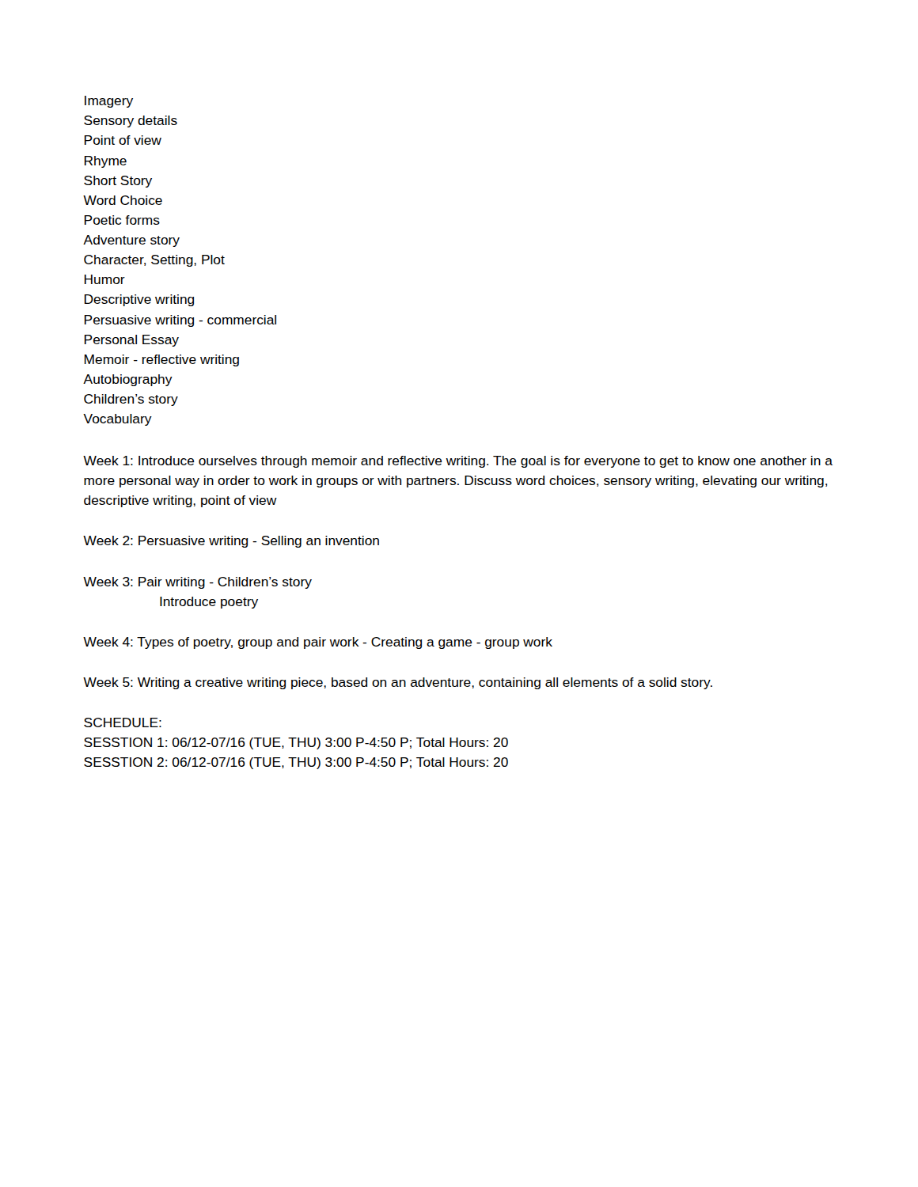Imagery
Sensory details
Point of view
Rhyme
Short Story
Word Choice
Poetic forms
Adventure story
Character, Setting, Plot
Humor
Descriptive writing
Persuasive writing - commercial
Personal Essay
Memoir - reflective writing
Autobiography
Children’s story
Vocabulary
Week 1: Introduce ourselves through memoir and reflective writing. The goal is for everyone to get to know one another in a more personal way in order to work in groups or with partners. Discuss word choices, sensory writing, elevating our writing, descriptive writing, point of view
Week 2: Persuasive writing - Selling an invention
Week 3: Pair writing - Children’s storyIntroduce poetry
Week 4: Types of poetry, group and pair work - Creating a game - group work
Week 5: Writing a creative writing piece, based on an adventure, containing all elements of a solid story.
SCHEDULE:
SESSTION 1: 06/12-07/16 (TUE, THU) 3:00 P-4:50 P; Total Hours: 20
SESSTION 2: 06/12-07/16 (TUE, THU) 3:00 P-4:50 P; Total Hours: 20